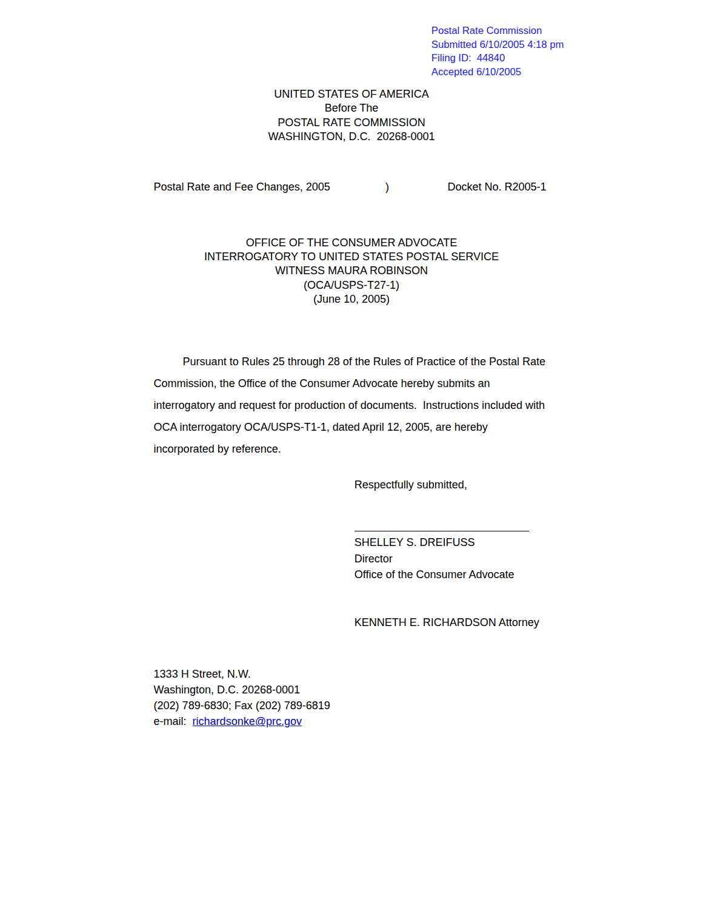Postal Rate Commission
Submitted 6/10/2005 4:18 pm
Filing ID: 44840
Accepted 6/10/2005
UNITED STATES OF AMERICA Before The POSTAL RATE COMMISSION WASHINGTON, D.C. 20268-0001
Postal Rate and Fee Changes, 2005 ) Docket No. R2005-1
OFFICE OF THE CONSUMER ADVOCATE INTERROGATORY TO UNITED STATES POSTAL SERVICE WITNESS MAURA ROBINSON (OCA/USPS-T27-1) (June 10, 2005)
Pursuant to Rules 25 through 28 of the Rules of Practice of the Postal Rate Commission, the Office of the Consumer Advocate hereby submits an interrogatory and request for production of documents. Instructions included with OCA interrogatory OCA/USPS-T1-1, dated April 12, 2005, are hereby incorporated by reference.
Respectfully submitted,
SHELLEY S. DREIFUSS Director Office of the Consumer Advocate
KENNETH E. RICHARDSON Attorney
1333 H Street, N.W.
Washington, D.C. 20268-0001
(202) 789-6830; Fax (202) 789-6819
e-mail: richardsonke@prc.gov